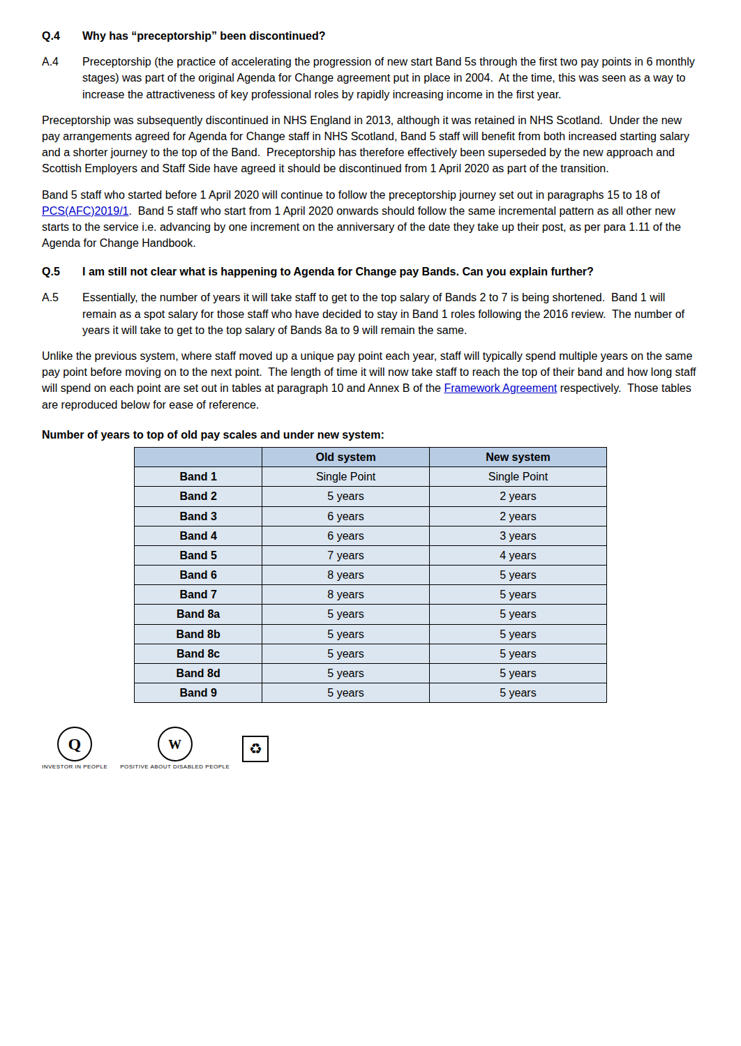Q.4 Why has “preceptorship” been discontinued?
A.4 Preceptorship (the practice of accelerating the progression of new start Band 5s through the first two pay points in 6 monthly stages) was part of the original Agenda for Change agreement put in place in 2004. At the time, this was seen as a way to increase the attractiveness of key professional roles by rapidly increasing income in the first year.
Preceptorship was subsequently discontinued in NHS England in 2013, although it was retained in NHS Scotland. Under the new pay arrangements agreed for Agenda for Change staff in NHS Scotland, Band 5 staff will benefit from both increased starting salary and a shorter journey to the top of the Band. Preceptorship has therefore effectively been superseded by the new approach and Scottish Employers and Staff Side have agreed it should be discontinued from 1 April 2020 as part of the transition.
Band 5 staff who started before 1 April 2020 will continue to follow the preceptorship journey set out in paragraphs 15 to 18 of PCS(AFC)2019/1. Band 5 staff who start from 1 April 2020 onwards should follow the same incremental pattern as all other new starts to the service i.e. advancing by one increment on the anniversary of the date they take up their post, as per para 1.11 of the Agenda for Change Handbook.
Q.5 I am still not clear what is happening to Agenda for Change pay Bands. Can you explain further?
A.5 Essentially, the number of years it will take staff to get to the top salary of Bands 2 to 7 is being shortened. Band 1 will remain as a spot salary for those staff who have decided to stay in Band 1 roles following the 2016 review. The number of years it will take to get to the top salary of Bands 8a to 9 will remain the same.
Unlike the previous system, where staff moved up a unique pay point each year, staff will typically spend multiple years on the same pay point before moving on to the next point. The length of time it will now take staff to reach the top of their band and how long staff will spend on each point are set out in tables at paragraph 10 and Annex B of the Framework Agreement respectively. Those tables are reproduced below for ease of reference.
Number of years to top of old pay scales and under new system:
| | Old system | New system |
| --- | --- | --- |
| Band 1 | Single Point | Single Point |
| Band 2 | 5 years | 2 years |
| Band 3 | 6 years | 2 years |
| Band 4 | 6 years | 3 years |
| Band 5 | 7 years | 4 years |
| Band 6 | 8 years | 5 years |
| Band 7 | 8 years | 5 years |
| Band 8a | 5 years | 5 years |
| Band 8b | 5 years | 5 years |
| Band 8c | 5 years | 5 years |
| Band 8d | 5 years | 5 years |
| Band 9 | 5 years | 5 years |
Q
INVESTOR IN PEOPLE
W
POSITIVE ABOUT DISABLED PEOPLE
♻